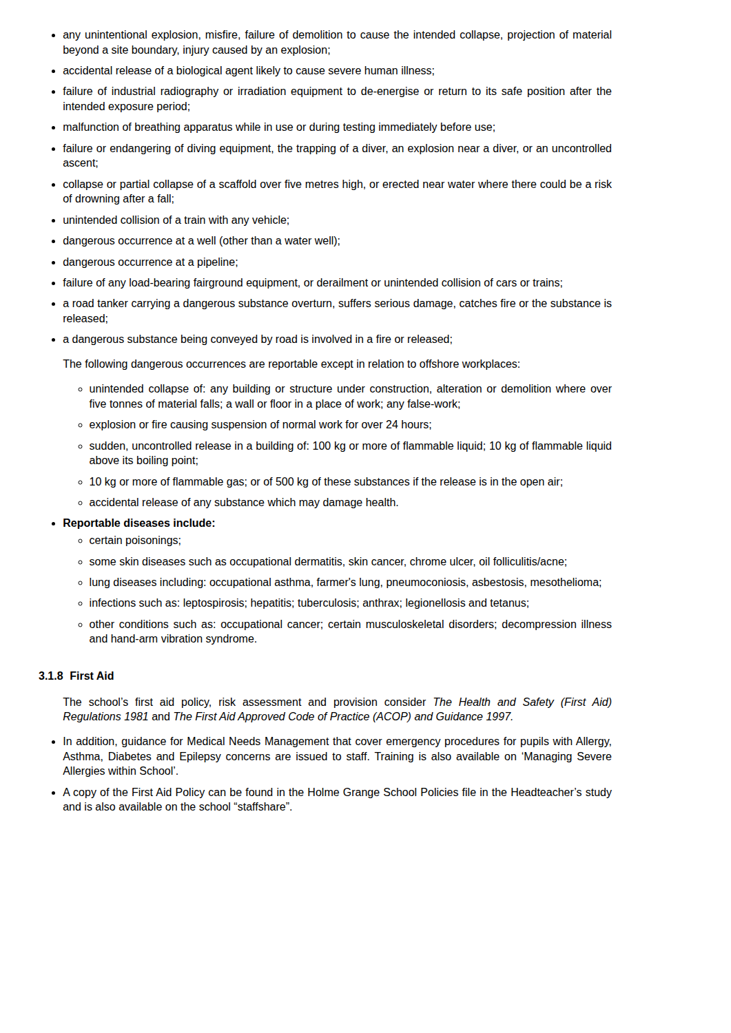any unintentional explosion, misfire, failure of demolition to cause the intended collapse, projection of material beyond a site boundary, injury caused by an explosion;
accidental release of a biological agent likely to cause severe human illness;
failure of industrial radiography or irradiation equipment to de-energise or return to its safe position after the intended exposure period;
malfunction of breathing apparatus while in use or during testing immediately before use;
failure or endangering of diving equipment, the trapping of a diver, an explosion near a diver, or an uncontrolled ascent;
collapse or partial collapse of a scaffold over five metres high, or erected near water where there could be a risk of drowning after a fall;
unintended collision of a train with any vehicle;
dangerous occurrence at a well (other than a water well);
dangerous occurrence at a pipeline;
failure of any load-bearing fairground equipment, or derailment or unintended collision of cars or trains;
a road tanker carrying a dangerous substance overturn, suffers serious damage, catches fire or the substance is released;
a dangerous substance being conveyed by road is involved in a fire or released;
The following dangerous occurrences are reportable except in relation to offshore workplaces:
unintended collapse of: any building or structure under construction, alteration or demolition where over five tonnes of material falls; a wall or floor in a place of work; any false-work;
explosion or fire causing suspension of normal work for over 24 hours;
sudden, uncontrolled release in a building of: 100 kg or more of flammable liquid; 10 kg of flammable liquid above its boiling point;
10 kg or more of flammable gas; or of 500 kg of these substances if the release is in the open air;
accidental release of any substance which may damage health.
Reportable diseases include:
certain poisonings;
some skin diseases such as occupational dermatitis, skin cancer, chrome ulcer, oil folliculitis/acne;
lung diseases including: occupational asthma, farmer's lung, pneumoconiosis, asbestosis, mesothelioma;
infections such as: leptospirosis; hepatitis; tuberculosis; anthrax; legionellosis and tetanus;
other conditions such as: occupational cancer; certain musculoskeletal disorders; decompression illness and hand-arm vibration syndrome.
3.1.8 First Aid
The school’s first aid policy, risk assessment and provision consider The Health and Safety (First Aid) Regulations 1981 and The First Aid Approved Code of Practice (ACOP) and Guidance 1997.
In addition, guidance for Medical Needs Management that cover emergency procedures for pupils with Allergy, Asthma, Diabetes and Epilepsy concerns are issued to staff. Training is also available on ‘Managing Severe Allergies within School’.
A copy of the First Aid Policy can be found in the Holme Grange School Policies file in the Headteacher’s study and is also available on the school “staffshare”.